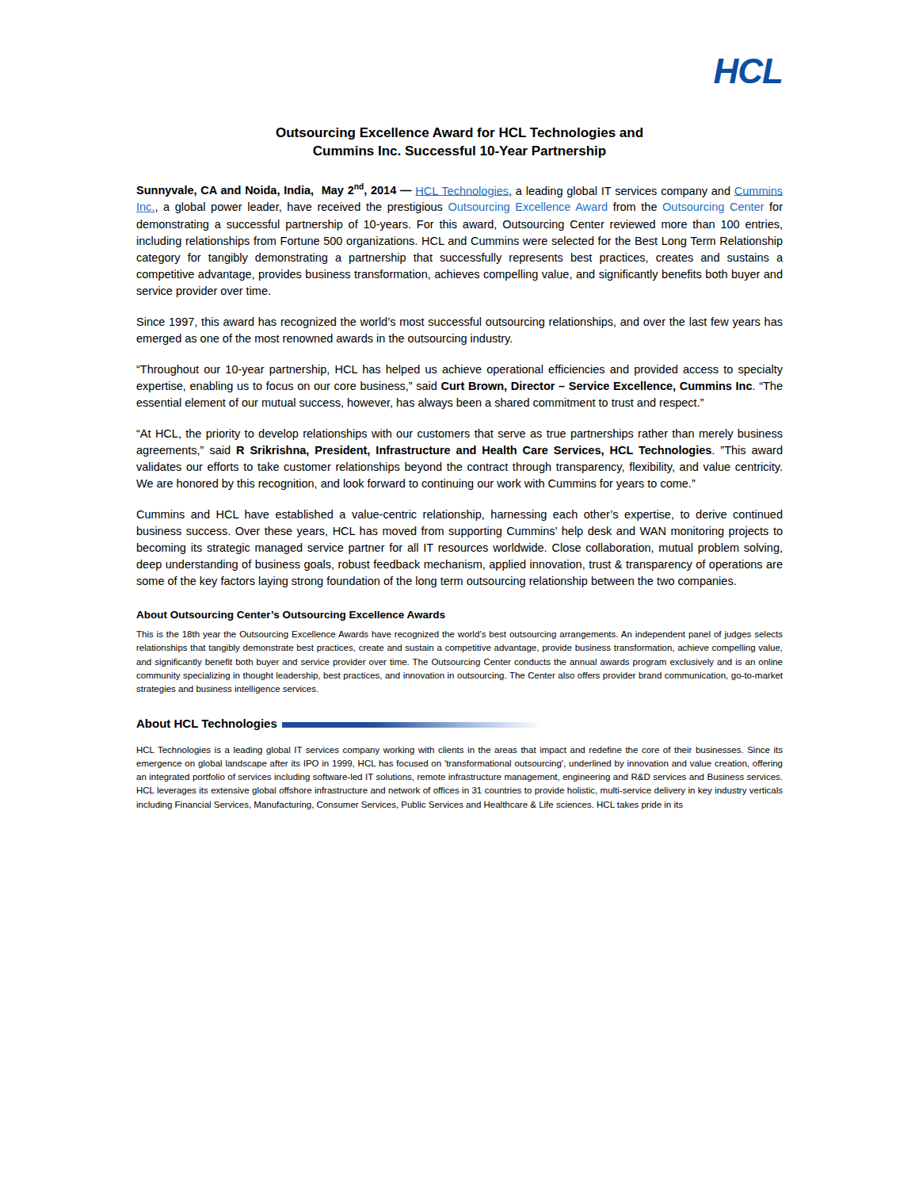HCL
Outsourcing Excellence Award for HCL Technologies and
Cummins Inc. Successful 10-Year Partnership
Sunnyvale, CA and Noida, India, May 2nd, 2014 — HCL Technologies, a leading global IT services company and Cummins Inc., a global power leader, have received the prestigious Outsourcing Excellence Award from the Outsourcing Center for demonstrating a successful partnership of 10-years. For this award, Outsourcing Center reviewed more than 100 entries, including relationships from Fortune 500 organizations. HCL and Cummins were selected for the Best Long Term Relationship category for tangibly demonstrating a partnership that successfully represents best practices, creates and sustains a competitive advantage, provides business transformation, achieves compelling value, and significantly benefits both buyer and service provider over time.
Since 1997, this award has recognized the world’s most successful outsourcing relationships, and over the last few years has emerged as one of the most renowned awards in the outsourcing industry.
“Throughout our 10-year partnership, HCL has helped us achieve operational efficiencies and provided access to specialty expertise, enabling us to focus on our core business,” said Curt Brown, Director – Service Excellence, Cummins Inc. “The essential element of our mutual success, however, has always been a shared commitment to trust and respect.”
“At HCL, the priority to develop relationships with our customers that serve as true partnerships rather than merely business agreements,” said R Srikrishna, President, Infrastructure and Health Care Services, HCL Technologies. ”This award validates our efforts to take customer relationships beyond the contract through transparency, flexibility, and value centricity. We are honored by this recognition, and look forward to continuing our work with Cummins for years to come.”
Cummins and HCL have established a value-centric relationship, harnessing each other’s expertise, to derive continued business success. Over these years, HCL has moved from supporting Cummins’ help desk and WAN monitoring projects to becoming its strategic managed service partner for all IT resources worldwide. Close collaboration, mutual problem solving, deep understanding of business goals, robust feedback mechanism, applied innovation, trust & transparency of operations are some of the key factors laying strong foundation of the long term outsourcing relationship between the two companies.
About Outsourcing Center’s Outsourcing Excellence Awards
This is the 18th year the Outsourcing Excellence Awards have recognized the world’s best outsourcing arrangements. An independent panel of judges selects relationships that tangibly demonstrate best practices, create and sustain a competitive advantage, provide business transformation, achieve compelling value, and significantly benefit both buyer and service provider over time. The Outsourcing Center conducts the annual awards program exclusively and is an online community specializing in thought leadership, best practices, and innovation in outsourcing. The Center also offers provider brand communication, go-to-market strategies and business intelligence services.
About HCL Technologies
HCL Technologies is a leading global IT services company working with clients in the areas that impact and redefine the core of their businesses. Since its emergence on global landscape after its IPO in 1999, HCL has focused on 'transformational outsourcing', underlined by innovation and value creation, offering an integrated portfolio of services including software-led IT solutions, remote infrastructure management, engineering and R&D services and Business services. HCL leverages its extensive global offshore infrastructure and network of offices in 31 countries to provide holistic, multi-service delivery in key industry verticals including Financial Services, Manufacturing, Consumer Services, Public Services and Healthcare & Life sciences. HCL takes pride in its